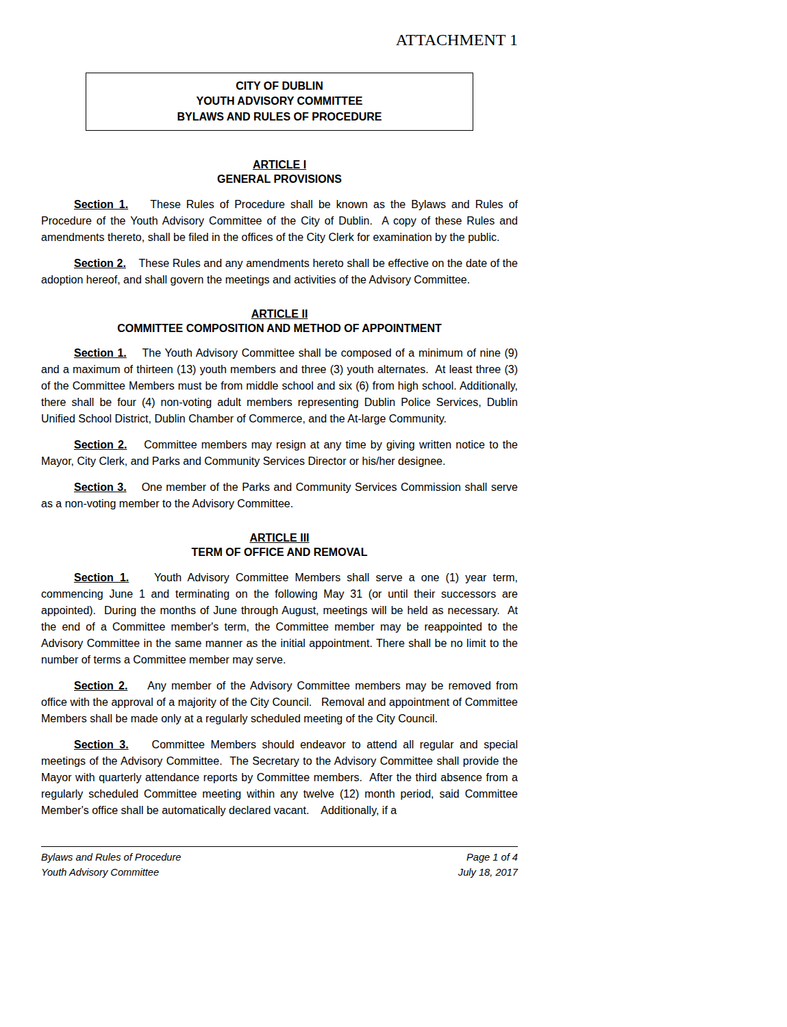ATTACHMENT 1
CITY OF DUBLIN
YOUTH ADVISORY COMMITTEE
BYLAWS AND RULES OF PROCEDURE
ARTICLE I
GENERAL PROVISIONS
Section 1. These Rules of Procedure shall be known as the Bylaws and Rules of Procedure of the Youth Advisory Committee of the City of Dublin. A copy of these Rules and amendments thereto, shall be filed in the offices of the City Clerk for examination by the public.
Section 2. These Rules and any amendments hereto shall be effective on the date of the adoption hereof, and shall govern the meetings and activities of the Advisory Committee.
ARTICLE II
COMMITTEE COMPOSITION AND METHOD OF APPOINTMENT
Section 1. The Youth Advisory Committee shall be composed of a minimum of nine (9) and a maximum of thirteen (13) youth members and three (3) youth alternates. At least three (3) of the Committee Members must be from middle school and six (6) from high school. Additionally, there shall be four (4) non-voting adult members representing Dublin Police Services, Dublin Unified School District, Dublin Chamber of Commerce, and the At-large Community.
Section 2. Committee members may resign at any time by giving written notice to the Mayor, City Clerk, and Parks and Community Services Director or his/her designee.
Section 3. One member of the Parks and Community Services Commission shall serve as a non-voting member to the Advisory Committee.
ARTICLE III
TERM OF OFFICE AND REMOVAL
Section 1. Youth Advisory Committee Members shall serve a one (1) year term, commencing June 1 and terminating on the following May 31 (or until their successors are appointed). During the months of June through August, meetings will be held as necessary. At the end of a Committee member's term, the Committee member may be reappointed to the Advisory Committee in the same manner as the initial appointment. There shall be no limit to the number of terms a Committee member may serve.
Section 2. Any member of the Advisory Committee members may be removed from office with the approval of a majority of the City Council. Removal and appointment of Committee Members shall be made only at a regularly scheduled meeting of the City Council.
Section 3. Committee Members should endeavor to attend all regular and special meetings of the Advisory Committee. The Secretary to the Advisory Committee shall provide the Mayor with quarterly attendance reports by Committee members. After the third absence from a regularly scheduled Committee meeting within any twelve (12) month period, said Committee Member's office shall be automatically declared vacant. Additionally, if a
Bylaws and Rules of Procedure Page 1 of 4
Youth Advisory Committee July 18, 2017